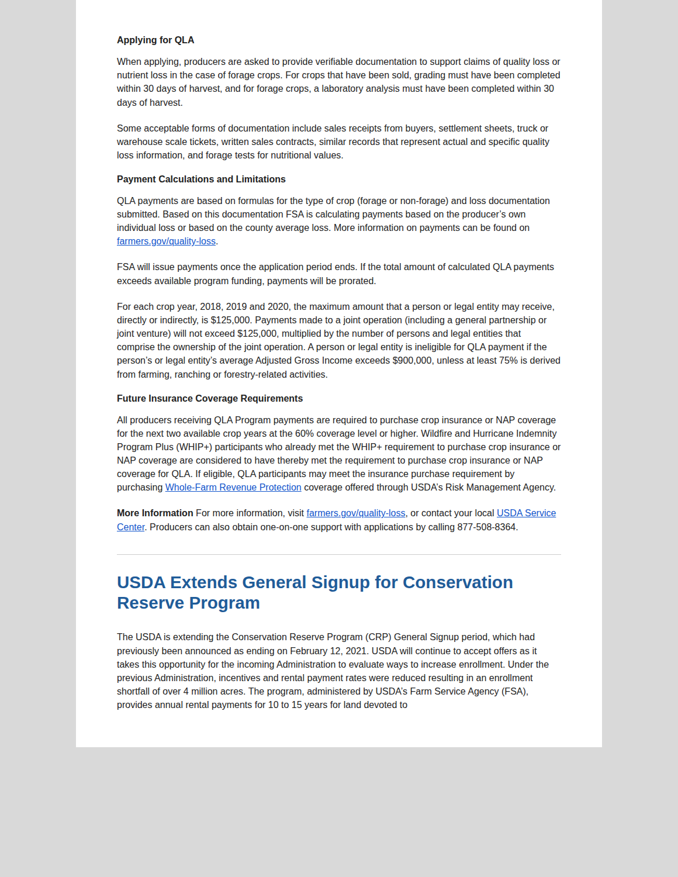Applying for QLA
When applying, producers are asked to provide verifiable documentation to support claims of quality loss or nutrient loss in the case of forage crops. For crops that have been sold, grading must have been completed within 30 days of harvest, and for forage crops, a laboratory analysis must have been completed within 30 days of harvest.
Some acceptable forms of documentation include sales receipts from buyers, settlement sheets, truck or warehouse scale tickets, written sales contracts, similar records that represent actual and specific quality loss information, and forage tests for nutritional values.
Payment Calculations and Limitations
QLA payments are based on formulas for the type of crop (forage or non-forage) and loss documentation submitted. Based on this documentation FSA is calculating payments based on the producer’s own individual loss or based on the county average loss. More information on payments can be found on farmers.gov/quality-loss.
FSA will issue payments once the application period ends. If the total amount of calculated QLA payments exceeds available program funding, payments will be prorated.
For each crop year, 2018, 2019 and 2020, the maximum amount that a person or legal entity may receive, directly or indirectly, is $125,000. Payments made to a joint operation (including a general partnership or joint venture) will not exceed $125,000, multiplied by the number of persons and legal entities that comprise the ownership of the joint operation. A person or legal entity is ineligible for QLA payment if the person’s or legal entity’s average Adjusted Gross Income exceeds $900,000, unless at least 75% is derived from farming, ranching or forestry-related activities.
Future Insurance Coverage Requirements
All producers receiving QLA Program payments are required to purchase crop insurance or NAP coverage for the next two available crop years at the 60% coverage level or higher. Wildfire and Hurricane Indemnity Program Plus (WHIP+) participants who already met the WHIP+ requirement to purchase crop insurance or NAP coverage are considered to have thereby met the requirement to purchase crop insurance or NAP coverage for QLA. If eligible, QLA participants may meet the insurance purchase requirement by purchasing Whole-Farm Revenue Protection coverage offered through USDA’s Risk Management Agency.
More Information For more information, visit farmers.gov/quality-loss, or contact your local USDA Service Center. Producers can also obtain one-on-one support with applications by calling 877-508-8364.
USDA Extends General Signup for Conservation Reserve Program
The USDA is extending the Conservation Reserve Program (CRP) General Signup period, which had previously been announced as ending on February 12, 2021. USDA will continue to accept offers as it takes this opportunity for the incoming Administration to evaluate ways to increase enrollment. Under the previous Administration, incentives and rental payment rates were reduced resulting in an enrollment shortfall of over 4 million acres. The program, administered by USDA’s Farm Service Agency (FSA), provides annual rental payments for 10 to 15 years for land devoted to